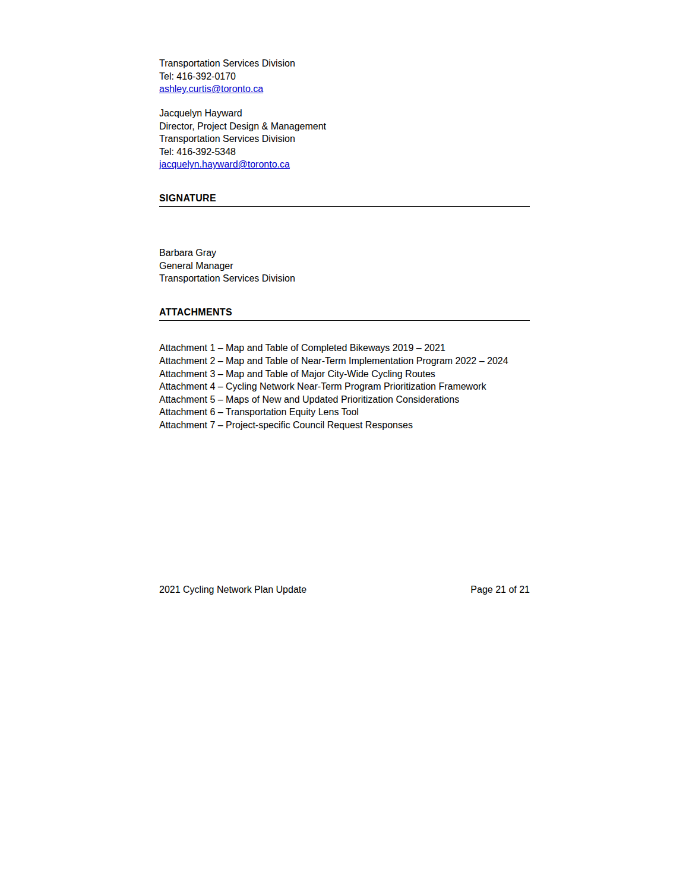Transportation Services Division
Tel: 416-392-0170
ashley.curtis@toronto.ca
Jacquelyn Hayward
Director, Project Design & Management
Transportation Services Division
Tel: 416-392-5348
jacquelyn.hayward@toronto.ca
SIGNATURE
Barbara Gray
General Manager
Transportation Services Division
ATTACHMENTS
Attachment 1 – Map and Table of Completed Bikeways 2019 – 2021
Attachment 2 – Map and Table of Near-Term Implementation Program 2022 – 2024
Attachment 3 – Map and Table of Major City-Wide Cycling Routes
Attachment 4 – Cycling Network Near-Term Program Prioritization Framework
Attachment 5 – Maps of New and Updated Prioritization Considerations
Attachment 6 – Transportation Equity Lens Tool
Attachment 7 – Project-specific Council Request Responses
2021 Cycling Network Plan Update Page 21 of 21